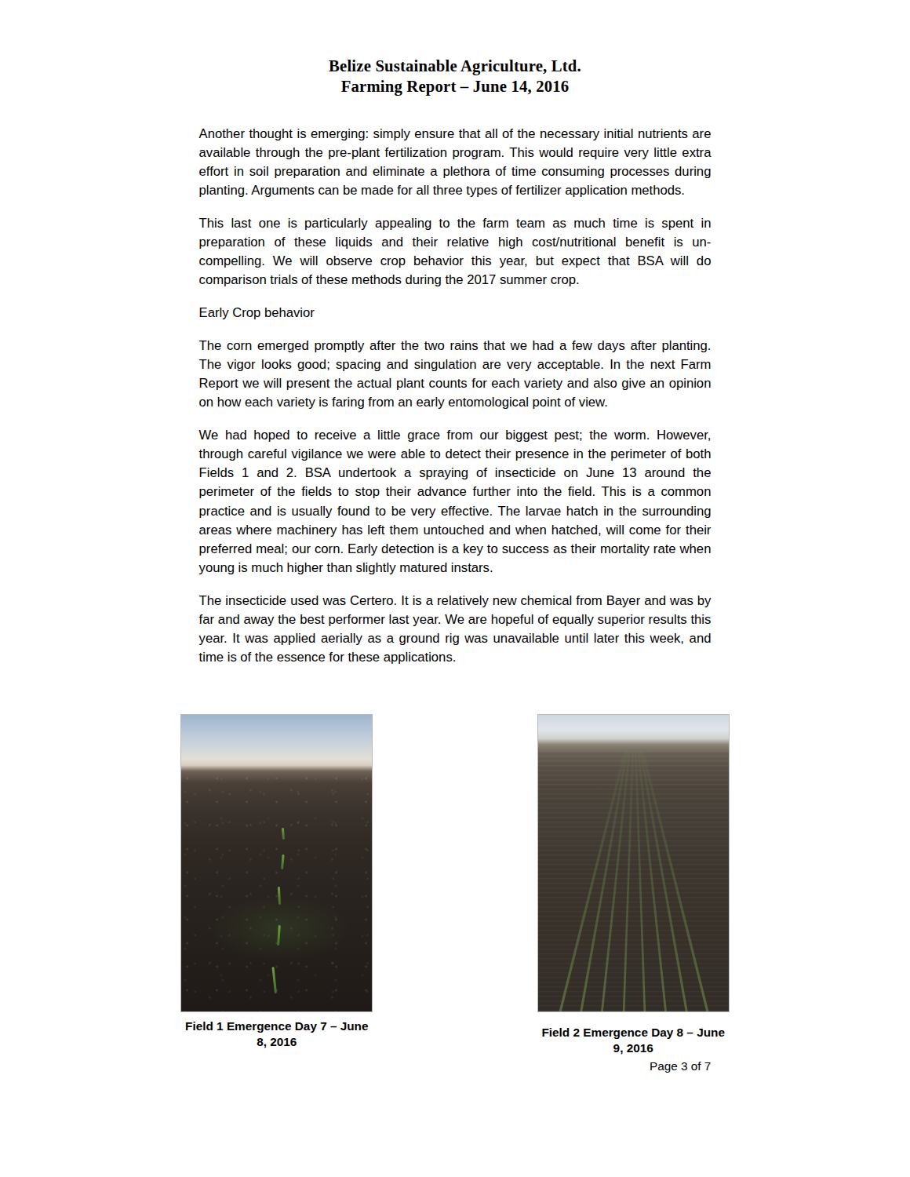Belize Sustainable Agriculture, Ltd.
Farming Report – June 14, 2016
Another thought is emerging: simply ensure that all of the necessary initial nutrients are available through the pre-plant fertilization program. This would require very little extra effort in soil preparation and eliminate a plethora of time consuming processes during planting. Arguments can be made for all three types of fertilizer application methods.
This last one is particularly appealing to the farm team as much time is spent in preparation of these liquids and their relative high cost/nutritional benefit is un-compelling. We will observe crop behavior this year, but expect that BSA will do comparison trials of these methods during the 2017 summer crop.
Early Crop behavior
The corn emerged promptly after the two rains that we had a few days after planting. The vigor looks good; spacing and singulation are very acceptable. In the next Farm Report we will present the actual plant counts for each variety and also give an opinion on how each variety is faring from an early entomological point of view.
We had hoped to receive a little grace from our biggest pest; the worm. However, through careful vigilance we were able to detect their presence in the perimeter of both Fields 1 and 2. BSA undertook a spraying of insecticide on June 13 around the perimeter of the fields to stop their advance further into the field. This is a common practice and is usually found to be very effective. The larvae hatch in the surrounding areas where machinery has left them untouched and when hatched, will come for their preferred meal; our corn. Early detection is a key to success as their mortality rate when young is much higher than slightly matured instars.
The insecticide used was Certero. It is a relatively new chemical from Bayer and was by far and away the best performer last year. We are hopeful of equally superior results this year. It was applied aerially as a ground rig was unavailable until later this week, and time is of the essence for these applications.
Field 1 Emergence Day 7 – June 8, 2016
Field 2 Emergence Day 8 – June 9, 2016
Page 3 of 7